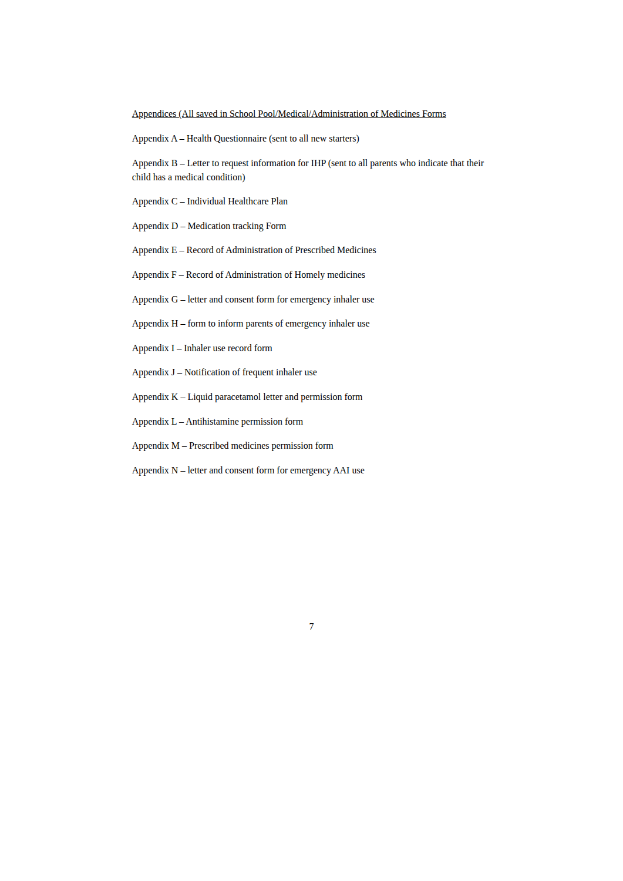Appendices (All saved in School Pool/Medical/Administration of Medicines Forms
Appendix A – Health Questionnaire (sent to all new starters)
Appendix B – Letter to request information for IHP (sent to all parents who indicate that their child has a medical condition)
Appendix C – Individual Healthcare Plan
Appendix D – Medication tracking Form
Appendix E – Record of Administration of Prescribed Medicines
Appendix F – Record of Administration of Homely medicines
Appendix G – letter and consent form for emergency inhaler use
Appendix H – form to inform parents of emergency inhaler use
Appendix I – Inhaler use record form
Appendix J – Notification of frequent inhaler use
Appendix K – Liquid paracetamol letter and permission form
Appendix L – Antihistamine permission form
Appendix M – Prescribed medicines permission form
Appendix N – letter and consent form for emergency AAI use
7